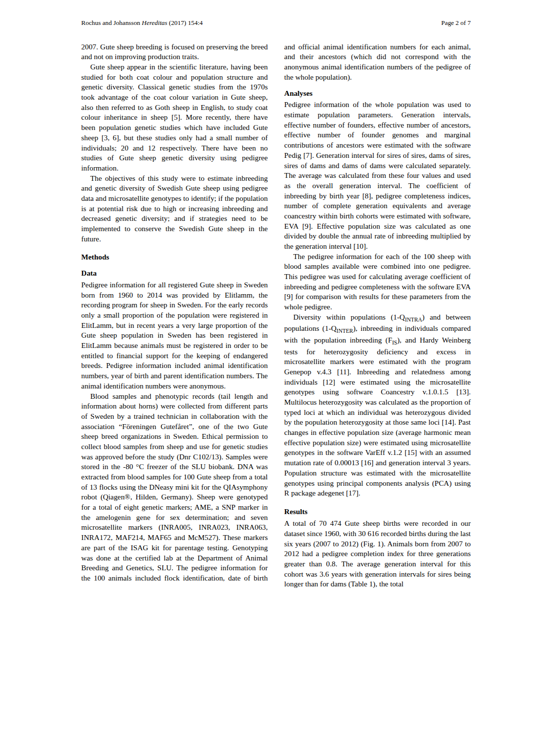Rochus and Johansson Hereditas (2017) 154:4 Page 2 of 7
2007. Gute sheep breeding is focused on preserving the breed and not on improving production traits.
Gute sheep appear in the scientific literature, having been studied for both coat colour and population structure and genetic diversity. Classical genetic studies from the 1970s took advantage of the coat colour variation in Gute sheep, also then referred to as Goth sheep in English, to study coat colour inheritance in sheep [5]. More recently, there have been population genetic studies which have included Gute sheep [3, 6], but these studies only had a small number of individuals; 20 and 12 respectively. There have been no studies of Gute sheep genetic diversity using pedigree information.
The objectives of this study were to estimate inbreeding and genetic diversity of Swedish Gute sheep using pedigree data and microsatellite genotypes to identify; if the population is at potential risk due to high or increasing inbreeding and decreased genetic diversity; and if strategies need to be implemented to conserve the Swedish Gute sheep in the future.
Methods
Data
Pedigree information for all registered Gute sheep in Sweden born from 1960 to 2014 was provided by Elitlamm, the recording program for sheep in Sweden. For the early records only a small proportion of the population were registered in ElitLamm, but in recent years a very large proportion of the Gute sheep population in Sweden has been registered in ElitLamm because animals must be registered in order to be entitled to financial support for the keeping of endangered breeds. Pedigree information included animal identification numbers, year of birth and parent identification numbers. The animal identification numbers were anonymous.
Blood samples and phenotypic records (tail length and information about horns) were collected from different parts of Sweden by a trained technician in collaboration with the association “Föreningen Gutefåret”, one of the two Gute sheep breed organizations in Sweden. Ethical permission to collect blood samples from sheep and use for genetic studies was approved before the study (Dnr C102/13). Samples were stored in the -80 °C freezer of the SLU biobank. DNA was extracted from blood samples for 100 Gute sheep from a total of 13 flocks using the DNeasy mini kit for the QIAsymphony robot (Qiagen®, Hilden, Germany). Sheep were genotyped for a total of eight genetic markers; AME, a SNP marker in the amelogenin gene for sex determination; and seven microsatellite markers (INRA005, INRA023, INRA063, INRA172, MAF214, MAF65 and McM527). These markers are part of the ISAG kit for parentage testing. Genotyping was done at the certified lab at the Department of Animal Breeding and Genetics, SLU. The pedigree information for the 100 animals included flock identification, date of birth and official animal identification numbers for each animal, and their ancestors (which did not correspond with the anonymous animal identification numbers of the pedigree of the whole population).
Analyses
Pedigree information of the whole population was used to estimate population parameters. Generation intervals, effective number of founders, effective number of ancestors, effective number of founder genomes and marginal contributions of ancestors were estimated with the software Pedig [7]. Generation interval for sires of sires, dams of sires, sires of dams and dams of dams were calculated separately. The average was calculated from these four values and used as the overall generation interval. The coefficient of inbreeding by birth year [8], pedigree completeness indices, number of complete generation equivalents and average coancestry within birth cohorts were estimated with software, EVA [9]. Effective population size was calculated as one divided by double the annual rate of inbreeding multiplied by the generation interval [10].
The pedigree information for each of the 100 sheep with blood samples available were combined into one pedigree. This pedigree was used for calculating average coefficient of inbreeding and pedigree completeness with the software EVA [9] for comparison with results for these parameters from the whole pedigree.
Diversity within populations (1-QINTRA) and between populations (1-QINTER), inbreeding in individuals compared with the population inbreeding (FIS), and Hardy Weinberg tests for heterozygosity deficiency and excess in microsatellite markers were estimated with the program Genepop v.4.3 [11]. Inbreeding and relatedness among individuals [12] were estimated using the microsatellite genotypes using software Coancestry v.1.0.1.5 [13]. Multilocus heterozygosity was calculated as the proportion of typed loci at which an individual was heterozygous divided by the population heterozygosity at those same loci [14]. Past changes in effective population size (average harmonic mean effective population size) were estimated using microsatellite genotypes in the software VarEff v.1.2 [15] with an assumed mutation rate of 0.00013 [16] and generation interval 3 years. Population structure was estimated with the microsatellite genotypes using principal components analysis (PCA) using R package adegenet [17].
Results
A total of 70 474 Gute sheep births were recorded in our dataset since 1960, with 30 616 recorded births during the last six years (2007 to 2012) (Fig. 1). Animals born from 2007 to 2012 had a pedigree completion index for three generations greater than 0.8. The average generation interval for this cohort was 3.6 years with generation intervals for sires being longer than for dams (Table 1), the total